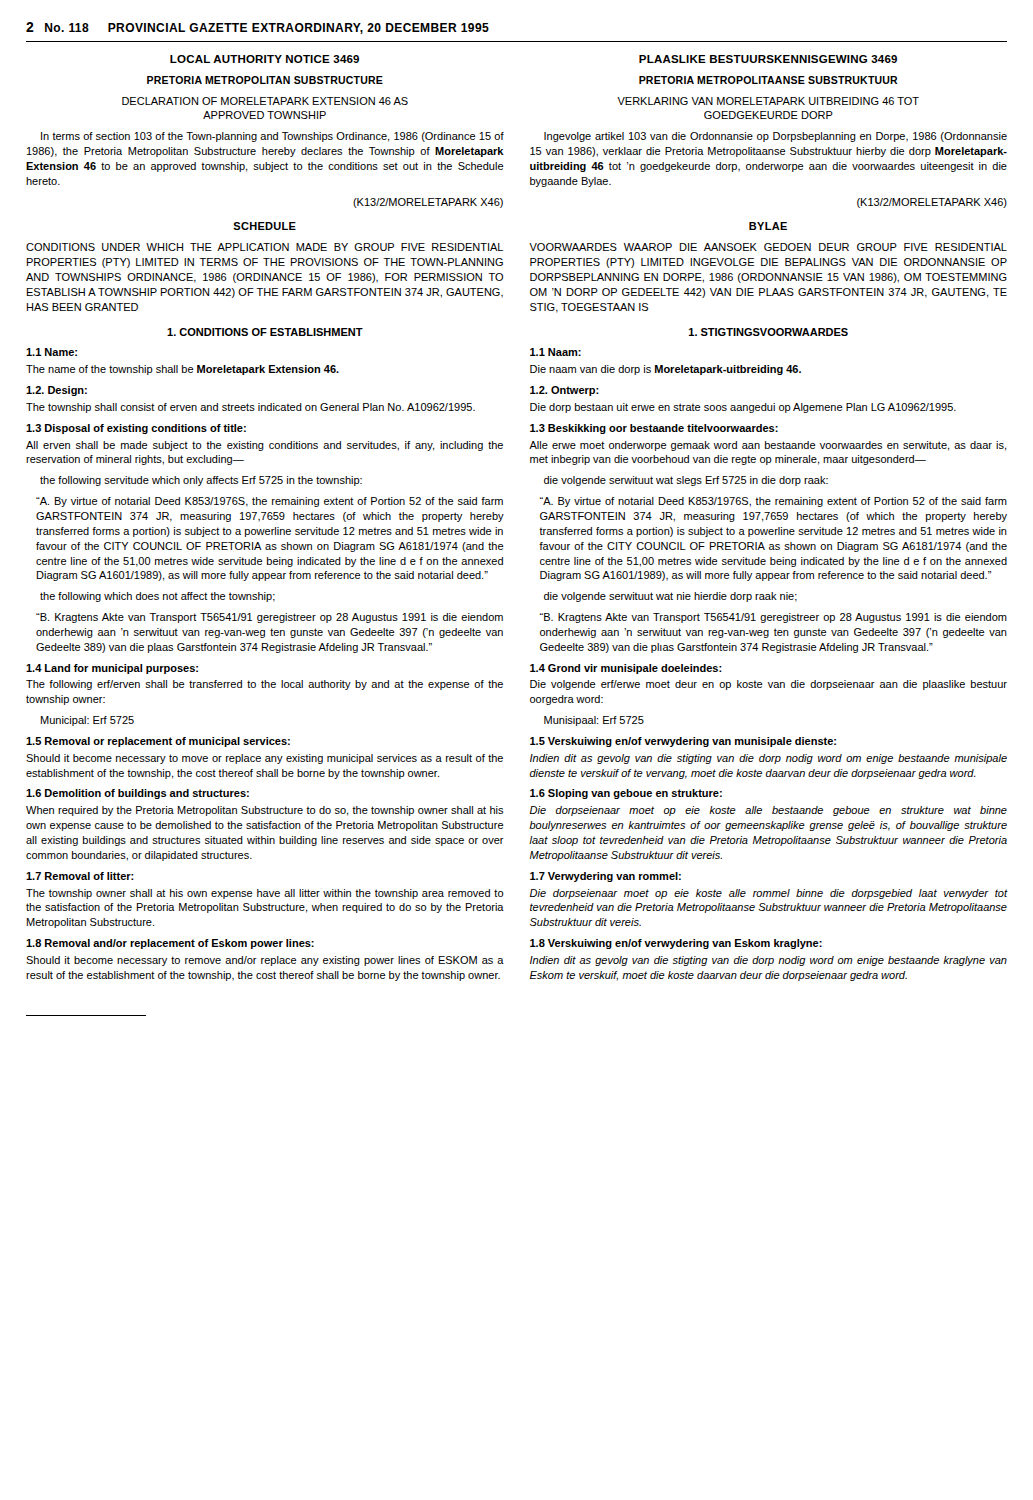2 No. 118 PROVINCIAL GAZETTE EXTRAORDINARY, 20 DECEMBER 1995
LOCAL AUTHORITY NOTICE 3469
PRETORIA METROPOLITAN SUBSTRUCTURE
DECLARATION OF MORELETAPARK EXTENSION 46 AS
APPROVED TOWNSHIP
In terms of section 103 of the Town-planning and Townships Ordinance, 1986 (Ordinance 15 of 1986), the Pretoria Metropolitan Substructure hereby declares the Township of Moreletapark Extension 46 to be an approved township, subject to the conditions set out in the Schedule hereto.
(K13/2/MORELETAPARK X46)
SCHEDULE
CONDITIONS UNDER WHICH THE APPLICATION MADE BY GROUP FIVE RESIDENTIAL PROPERTIES (PTY) LIMITED IN TERMS OF THE PROVISIONS OF THE TOWN-PLANNING AND TOWNSHIPS ORDINANCE, 1986 (ORDINANCE 15 OF 1986), FOR PERMISSION TO ESTABLISH A TOWNSHIP PORTION 442) OF THE FARM GARSTFONTEIN 374 JR, GAUTENG, HAS BEEN GRANTED
1. CONDITIONS OF ESTABLISHMENT
1.1 Name:
The name of the township shall be Moreletapark Extension 46.
1.2. Design:
The township shall consist of erven and streets indicated on General Plan No. A10962/1995.
1.3 Disposal of existing conditions of title:
All erven shall be made subject to the existing conditions and servitudes, if any, including the reservation of mineral rights, but excluding—
the following servitude which only affects Erf 5725 in the township:
“A. By virtue of notarial Deed K853/1976S, the remaining extent of Portion 52 of the said farm GARSTFONTEIN 374 JR, measuring 197,7659 hectares (of which the property hereby transferred forms a portion) is subject to a powerline servitude 12 metres and 51 metres wide in favour of the CITY COUNCIL OF PRETORIA as shown on Diagram SG A6181/1974 (and the centre line of the 51,00 metres wide servitude being indicated by the line d e f on the annexed Diagram SG A1601/1989), as will more fully appear from reference to the said notarial deed.”
the following which does not affect the township;
“B. Kragtens Akte van Transport T56541/91 geregistreer op 28 Augustus 1991 is die eiendom onderhewig aan ’n serwituut van reg-van-weg ten gunste van Gedeelte 397 (’n gedeelte van Gedeelte 389) van die plaas Garstfontein 374 Registrasie Afdeling JR Transvaal.”
1.4 Land for municipal purposes:
The following erf/erven shall be transferred to the local authority by and at the expense of the township owner:
Municipal: Erf 5725
1.5 Removal or replacement of municipal services:
Should it become necessary to move or replace any existing municipal services as a result of the establishment of the township, the cost thereof shall be borne by the township owner.
1.6 Demolition of buildings and structures:
When required by the Pretoria Metropolitan Substructure to do so, the township owner shall at his own expense cause to be demolished to the satisfaction of the Pretoria Metropolitan Substructure all existing buildings and structures situated within building line reserves and side space or over common boundaries, or dilapidated structures.
1.7 Removal of litter:
The township owner shall at his own expense have all litter within the township area removed to the satisfaction of the Pretoria Metropolitan Substructure, when required to do so by the Pretoria Metropolitan Substructure.
1.8 Removal and/or replacement of Eskom power lines:
Should it become necessary to remove and/or replace any existing power lines of ESKOM as a result of the establishment of the township, the cost thereof shall be borne by the township owner.
PLAASLIKE BESTUURSKENNISGEWING 3469
PRETORIA METROPOLITAANSE SUBSTRUKTUUR
VERKLARING VAN MORELETAPARK UITBREIDING 46 TOT
GOEDGEKEURDE DORP
Ingevolge artikel 103 van die Ordonnansie op Dorpsbeplanning en Dorpe, 1986 (Ordonnansie 15 van 1986), verklaar die Pretoria Metropolitaanse Substruktuur hierby die dorp Moreletapark-uitbreiding 46 tot ’n goedgekeurde dorp, onderworpe aan die voorwaardes uiteengesit in die bygaande Bylae.
(K13/2/MORELETAPARK X46)
BYLAE
VOORWAARDES WAAROP DIE AANSOEK GEDOEN DEUR GROUP FIVE RESIDENTIAL PROPERTIES (PTY) LIMITED INGEVOLGE DIE BEPALINGS VAN DIE ORDONNANSIE OP DORPSBEPLANNING EN DORPE, 1986 (ORDONNANSIE 15 VAN 1986), OM TOESTEMMING OM ’N DORP OP GEDEELTE 442) VAN DIE PLAAS GARSTFONTEIN 374 JR, GAUTENG, TE STIG, TOEGESTAAN IS
1. STIGTINGSVOORWAARDES
1.1 Naam:
Die naam van die dorp is Moreletapark-uitbreiding 46.
1.2. Ontwerp:
Die dorp bestaan uit erwe en strate soos aangedui op Algemene Plan LG A10962/1995.
1.3 Beskikking oor bestaande titelvoorwaardes:
Alle erwe moet onderworpe gemaak word aan bestaande voorwaardes en serwitute, as daar is, met inbegrip van die voorbehoud van die regte op minerale, maar uitgesonderd—
die volgende serwituut wat slegs Erf 5725 in die dorp raak:
“A. By virtue of notarial Deed K853/1976S, the remaining extent of Portion 52 of the said farm GARSTFONTEIN 374 JR, measuring 197,7659 hectares (of which the property hereby transferred forms a portion) is subject to a powerline servitude 12 metres and 51 metres wide in favour of the CITY COUNCIL OF PRETORIA as shown on Diagram SG A6181/1974 (and the centre line of the 51,00 metres wide servitude being indicated by the line d e f on the annexed Diagram SG A1601/1989), as will more fully appear from reference to the said notarial deed.”
die volgende serwituut wat nie hierdie dorp raak nie;
“B. Kragtens Akte van Transport T56541/91 geregistreer op 28 Augustus 1991 is die eiendom onderhewig aan ’n serwituut van reg-van-weg ten gunste van Gedeelte 397 (’n gedeelte van Gedeelte 389) van die plıas Garstfontein 374 Registrasie Afdeling JR Transvaal.”
1.4 Grond vir munisipale doeleindes:
Die volgende erf/erwe moet deur en op koste van die dorpseienaar aan die plaaslike bestuur oorgedra word:
Munisipaal: Erf 5725
1.5 Verskuiwing en/of verwydering van munisipale dienste:
Indien dit as gevolg van die stigting van die dorp nodig word om enige bestaande munisipale dienste te verskuif of te vervang, moet die koste daarvan deur die dorpseienaar gedra word.
1.6 Sloping van geboue en strukture:
Die dorpseienaar moet op eie koste alle bestaande geboue en strukture wat binne boulynreserwes en kantruimtes of oor gemeenskaplike grense geleë is, of bouvallige strukture laat sloop tot tevredenheid van die Pretoria Metropolitaanse Substruktuur wanneer die Pretoria Metropolitaanse Substruktuur dit vereis.
1.7 Verwydering van rommel:
Die dorpseienaar moet op eie koste alle rommel binne die dorpsgebied laat verwyder tot tevredenheid van die Pretoria Metropolitaanse Substruktuur wanneer die Pretoria Metropolitaanse Substruktuur dit vereis.
1.8 Verskuiwing en/of verwydering van Eskom kraglyne:
Indien dit as gevolg van die stigting van die dorp nodig word om enige bestaande kraglyne van Eskom te verskuif, moet die koste daarvan deur die dorpseienaar gedra word.